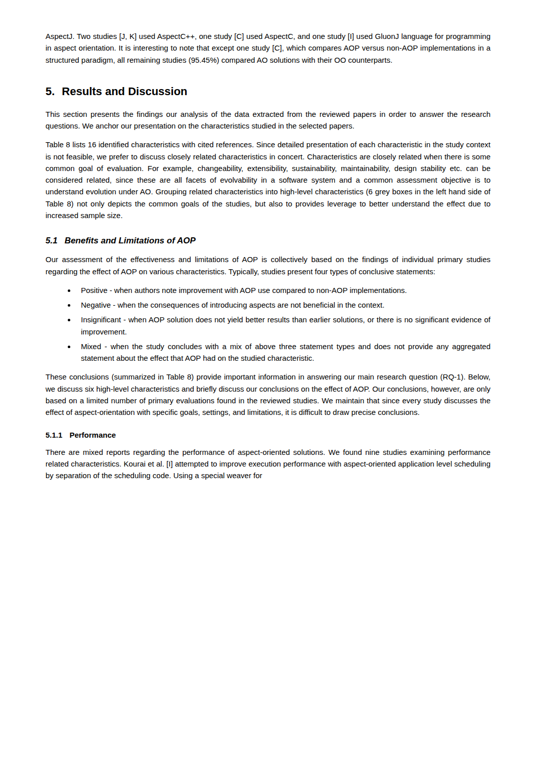AspectJ. Two studies [J, K] used AspectC++, one study [C] used AspectC, and one study [I] used GluonJ language for programming in aspect orientation. It is interesting to note that except one study [C], which compares AOP versus non-AOP implementations in a structured paradigm, all remaining studies (95.45%) compared AO solutions with their OO counterparts.
5. Results and Discussion
This section presents the findings our analysis of the data extracted from the reviewed papers in order to answer the research questions. We anchor our presentation on the characteristics studied in the selected papers.
Table 8 lists 16 identified characteristics with cited references. Since detailed presentation of each characteristic in the study context is not feasible, we prefer to discuss closely related characteristics in concert. Characteristics are closely related when there is some common goal of evaluation. For example, changeability, extensibility, sustainability, maintainability, design stability etc. can be considered related, since these are all facets of evolvability in a software system and a common assessment objective is to understand evolution under AO. Grouping related characteristics into high-level characteristics (6 grey boxes in the left hand side of Table 8) not only depicts the common goals of the studies, but also to provides leverage to better understand the effect due to increased sample size.
5.1 Benefits and Limitations of AOP
Our assessment of the effectiveness and limitations of AOP is collectively based on the findings of individual primary studies regarding the effect of AOP on various characteristics. Typically, studies present four types of conclusive statements:
Positive - when authors note improvement with AOP use compared to non-AOP implementations.
Negative - when the consequences of introducing aspects are not beneficial in the context.
Insignificant - when AOP solution does not yield better results than earlier solutions, or there is no significant evidence of improvement.
Mixed - when the study concludes with a mix of above three statement types and does not provide any aggregated statement about the effect that AOP had on the studied characteristic.
These conclusions (summarized in Table 8) provide important information in answering our main research question (RQ-1). Below, we discuss six high-level characteristics and briefly discuss our conclusions on the effect of AOP. Our conclusions, however, are only based on a limited number of primary evaluations found in the reviewed studies. We maintain that since every study discusses the effect of aspect-orientation with specific goals, settings, and limitations, it is difficult to draw precise conclusions.
5.1.1 Performance
There are mixed reports regarding the performance of aspect-oriented solutions. We found nine studies examining performance related characteristics. Kourai et al. [I] attempted to improve execution performance with aspect-oriented application level scheduling by separation of the scheduling code. Using a special weaver for